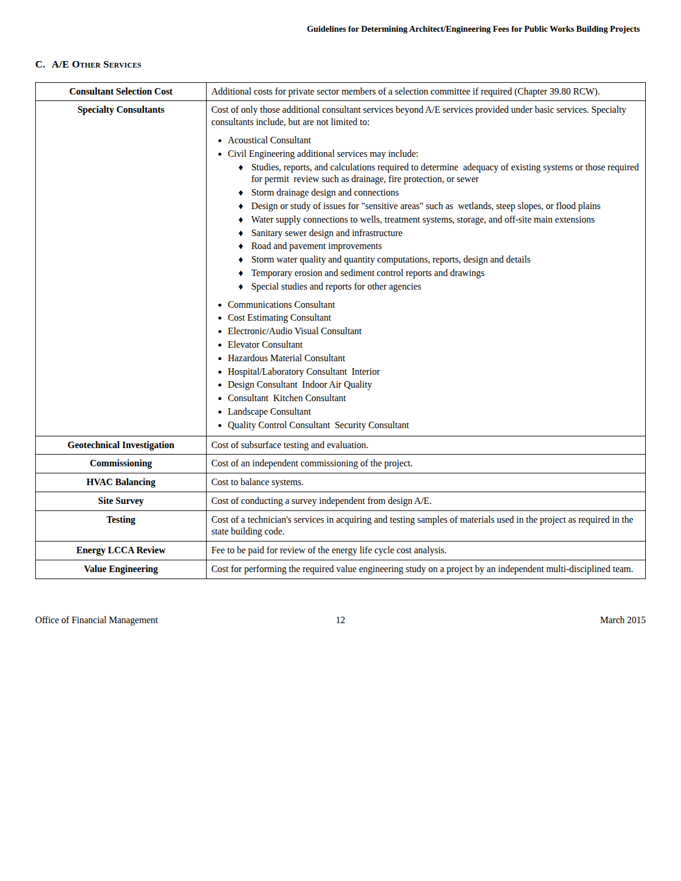Guidelines for Determining Architect/Engineering Fees for Public Works Building Projects
C. A/E Other Services
| Consultant Selection Cost | Additional costs for private sector members of a selection committee if required (Chapter 39.80 RCW). |
| Specialty Consultants | Cost of only those additional consultant services beyond A/E services provided under basic services. Specialty consultants include, but are not limited to: Acoustical Consultant Civil Engineering additional services may include: Studies, reports, and calculations required to determine adequacy of existing systems or those required for permit review such as drainage, fire protection, or sewer Storm drainage design and connections Design or study of issues for "sensitive areas" such as wetlands, steep slopes, or flood plains Water supply connections to wells, treatment systems, storage, and off-site main extensions Sanitary sewer design and infrastructure Road and pavement improvements Storm water quality and quantity computations, reports, design and details Temporary erosion and sediment control reports and drawings Special studies and reports for other agencies Communications Consultant Cost Estimating Consultant Electronic/Audio Visual Consultant Elevator Consultant Hazardous Material Consultant Hospital/Laboratory Consultant Interior Design Consultant Indoor Air Quality Consultant Kitchen Consultant Landscape Consultant Quality Control Consultant Security Consultant |
| Geotechnical Investigation | Cost of subsurface testing and evaluation. |
| Commissioning | Cost of an independent commissioning of the project. |
| HVAC Balancing | Cost to balance systems. |
| Site Survey | Cost of conducting a survey independent from design A/E. |
| Testing | Cost of a technician's services in acquiring and testing samples of materials used in the project as required in the state building code. |
| Energy LCCA Review | Fee to be paid for review of the energy life cycle cost analysis. |
| Value Engineering | Cost for performing the required value engineering study on a project by an independent multi-disciplined team. |
Office of Financial Management
12
March 2015